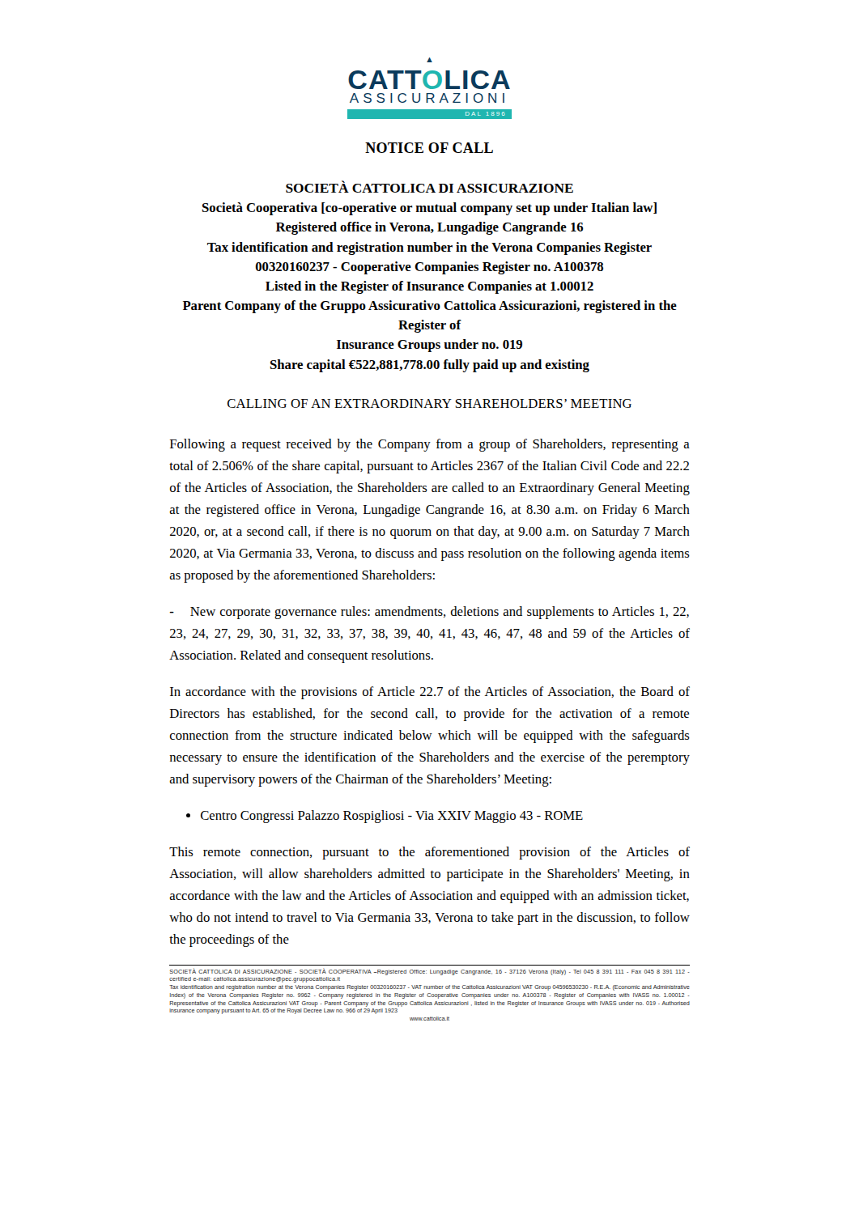▲
CATTOLICA
ASSICURAZIONI
DAL 1896
NOTICE OF CALL
SOCIETÀ CATTOLICA DI ASSICURAZIONE
Società Cooperativa [co-operative or mutual company set up under Italian law]
Registered office in Verona, Lungadige Cangrande 16
Tax identification and registration number in the Verona Companies Register
00320160237 - Cooperative Companies Register no. A100378
Listed in the Register of Insurance Companies at 1.00012
Parent Company of the Gruppo Assicurativo Cattolica Assicurazioni, registered in the Register of
Insurance Groups under no. 019
Share capital €522,881,778.00 fully paid up and existing
CALLING OF AN EXTRAORDINARY SHAREHOLDERS’ MEETING
Following a request received by the Company from a group of Shareholders, representing a total of 2.506% of the share capital, pursuant to Articles 2367 of the Italian Civil Code and 22.2 of the Articles of Association, the Shareholders are called to an Extraordinary General Meeting at the registered office in Verona, Lungadige Cangrande 16, at 8.30 a.m. on Friday 6 March 2020, or, at a second call, if there is no quorum on that day, at 9.00 a.m. on Saturday 7 March 2020, at Via Germania 33, Verona, to discuss and pass resolution on the following agenda items as proposed by the aforementioned Shareholders:
- New corporate governance rules: amendments, deletions and supplements to Articles 1, 22, 23, 24, 27, 29, 30, 31, 32, 33, 37, 38, 39, 40, 41, 43, 46, 47, 48 and 59 of the Articles of Association. Related and consequent resolutions.
In accordance with the provisions of Article 22.7 of the Articles of Association, the Board of Directors has established, for the second call, to provide for the activation of a remote connection from the structure indicated below which will be equipped with the safeguards necessary to ensure the identification of the Shareholders and the exercise of the peremptory and supervisory powers of the Chairman of the Shareholders’ Meeting:
Centro Congressi Palazzo Rospigliosi - Via XXIV Maggio 43 - ROME
This remote connection, pursuant to the aforementioned provision of the Articles of Association, will allow shareholders admitted to participate in the Shareholders' Meeting, in accordance with the law and the Articles of Association and equipped with an admission ticket, who do not intend to travel to Via Germania 33, Verona to take part in the discussion, to follow the proceedings of the
SOCIETÀ CATTOLICA DI ASSICURAZIONE - SOCIETÀ COOPERATIVA –Registered Office: Lungadige Cangrande, 16 - 37126 Verona (Italy) - Tel 045 8 391 111 - Fax 045 8 391 112 - certified e-mail: cattolica.assicurazione@pec.gruppocattolica.it
Tax identification and registration number at the Verona Companies Register 00320160237 - VAT number of the Cattolica Assicurazioni VAT Group 04596530230 - R.E.A. (Economic and Administrative Index) of the Verona Companies Register no. 9962 - Company registered in the Register of Cooperative Companies under no. A100378 - Register of Companies with IVASS no. 1.00012 - Representative of the Cattolica Assicurazioni VAT Group - Parent Company of the Gruppo Cattolica Assicurazioni , listed in the Register of Insurance Groups with IVASS under no. 019 - Authorised insurance company pursuant to Art. 65 of the Royal Decree Law no. 966 of 29 April 1923
www.cattolica.it